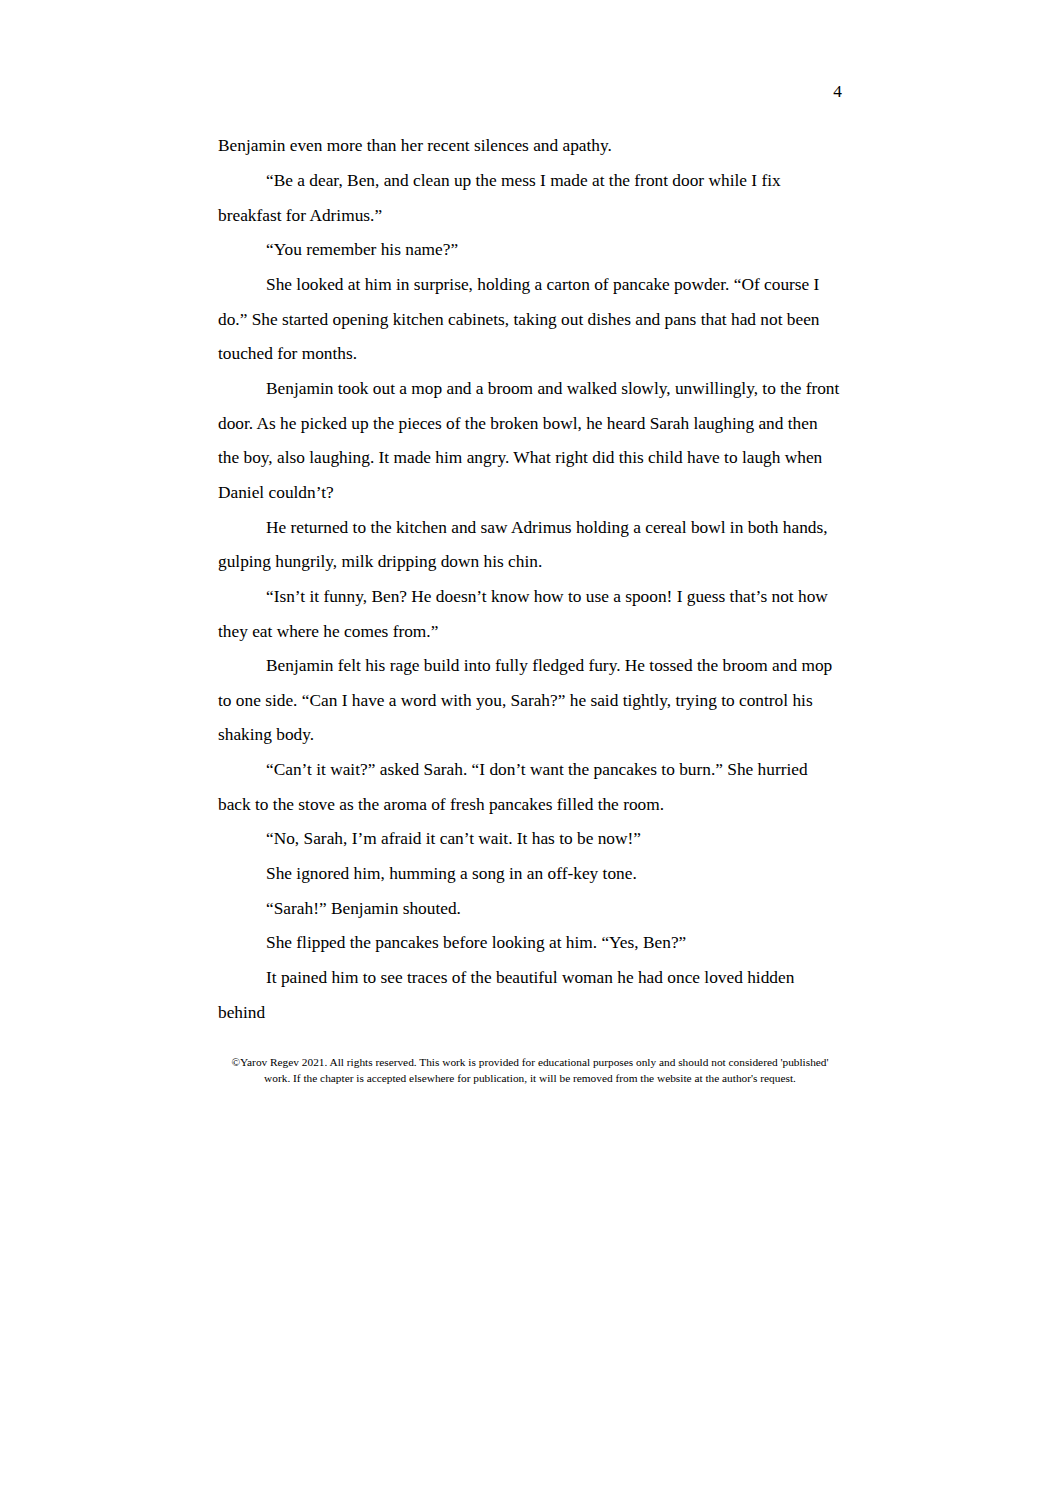4
Benjamin even more than her recent silences and apathy.
“Be a dear, Ben, and clean up the mess I made at the front door while I fix breakfast for Adrimus.”
“You remember his name?”
She looked at him in surprise, holding a carton of pancake powder. “Of course I do.” She started opening kitchen cabinets, taking out dishes and pans that had not been touched for months.
Benjamin took out a mop and a broom and walked slowly, unwillingly, to the front door. As he picked up the pieces of the broken bowl, he heard Sarah laughing and then the boy, also laughing. It made him angry. What right did this child have to laugh when Daniel couldn’t?
He returned to the kitchen and saw Adrimus holding a cereal bowl in both hands, gulping hungrily, milk dripping down his chin.
“Isn’t it funny, Ben? He doesn’t know how to use a spoon! I guess that’s not how they eat where he comes from.”
Benjamin felt his rage build into fully fledged fury. He tossed the broom and mop to one side. “Can I have a word with you, Sarah?” he said tightly, trying to control his shaking body.
“Can’t it wait?” asked Sarah. “I don’t want the pancakes to burn.” She hurried back to the stove as the aroma of fresh pancakes filled the room.
“No, Sarah, I’m afraid it can’t wait. It has to be now!”
She ignored him, humming a song in an off-key tone.
“Sarah!” Benjamin shouted.
She flipped the pancakes before looking at him. “Yes, Ben?”
It pained him to see traces of the beautiful woman he had once loved hidden behind
©Yarov Regev 2021. All rights reserved. This work is provided for educational purposes only and should not considered 'published' work. If the chapter is accepted elsewhere for publication, it will be removed from the website at the author's request.